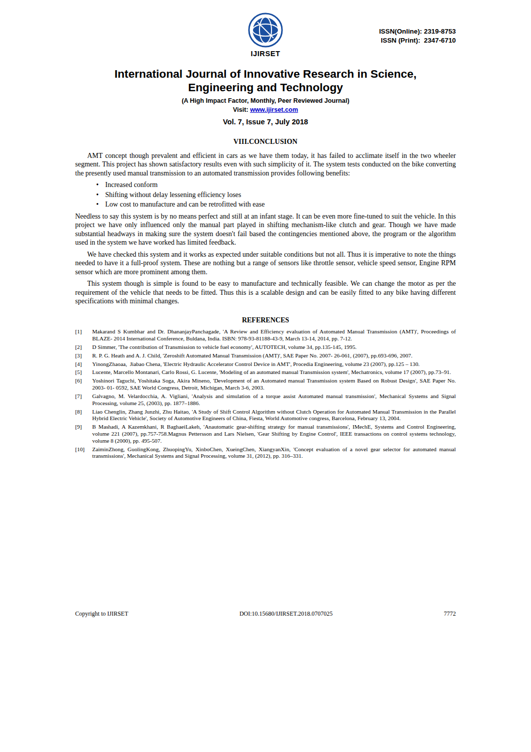IJIRSET
ISSN(Online): 2319-8753
ISSN (Print): 2347-6710
International Journal of Innovative Research in Science,
Engineering and Technology
(A High Impact Factor, Monthly, Peer Reviewed Journal)
Visit: www.ijirset.com
Vol. 7, Issue 7, July 2018
VIII.CONCLUSION
AMT concept though prevalent and efficient in cars as we have them today, it has failed to acclimate itself in the two wheeler segment. This project has shown satisfactory results even with such simplicity of it. The system tests conducted on the bike converting the presently used manual transmission to an automated transmission provides following benefits:
Increased conform
Shifting without delay lessening efficiency loses
Low cost to manufacture and can be retrofitted with ease
Needless to say this system is by no means perfect and still at an infant stage. It can be even more fine-tuned to suit the vehicle. In this project we have only influenced only the manual part played in shifting mechanism-like clutch and gear. Though we have made substantial headways in making sure the system doesn't fail based the contingencies mentioned above, the program or the algorithm used in the system we have worked has limited feedback.
We have checked this system and it works as expected under suitable conditions but not all. Thus it is imperative to note the things needed to have it a full-proof system. These are nothing but a range of sensors like throttle sensor, vehicle speed sensor, Engine RPM sensor which are more prominent among them.
This system though is simple is found to be easy to manufacture and technically feasible. We can change the motor as per the requirement of the vehicle that needs to be fitted. Thus this is a scalable design and can be easily fitted to any bike having different specifications with minimal changes.
REFERENCES
[1] Makarand S Kumbhar and Dr. DhananjayPanchagade, 'A Review and Efficiency evaluation of Automated Manual Transmission (AMT)', Proceedings of BLAZE- 2014 International Conference, Buldana, India. ISBN: 978-93-81188-43-9, March 13-14, 2014, pp. 7-12.
[2] D Simmer, 'The contribution of Transmission to vehicle fuel economy', AUTOTECH, volume 34, pp.135-145, 1995.
[3] R. P. G. Heath and A. J. Child, 'Zeroshift Automated Manual Transmission (AMT)', SAE Paper No. 2007- 26-061, (2007), pp.693-696, 2007.
[4] YinongZhaoaa, Jiabao Chena, 'Electric Hydraulic Accelerator Control Device in AMT', Procedia Engineering, volume 23 (2007), pp.125 – 130.
[5] Lucente, Marcello Montanari, Carlo Rossi, G. Lucente, 'Modeling of an automated manual Transmission system', Mechatronics, volume 17 (2007), pp.73–91.
[6] Yoshinori Taguchi, Yoshitaka Soga, Akira Mineno, 'Development of an Automated manual Transmission system Based on Robust Design', SAE Paper No. 2003- 01- 0592, SAE World Congress, Detroit, Michigan, March 3-6, 2003.
[7] Galvagno, M. Velardocchia, A. Vigliani, 'Analysis and simulation of a torque assist Automated manual transmission', Mechanical Systems and Signal Processing, volume 25, (2003), pp. 1877–1886.
[8] Liao Chenglin, Zhang Junzhi, Zhu Haitao, 'A Study of Shift Control Algorithm without Clutch Operation for Automated Manual Transmission in the Parallel Hybrid Electric Vehicle', Society of Automotive Engineers of China, Fiesta, World Automotive congress, Barcelona, February 13, 2004.
[9] B Mashadi, A Kazemkhani, R BaghaeiLakeh, 'Anautomatic gear-shifting strategy for manual transmissions', IMechE, Systems and Control Engineering, volume 221 (2007), pp.757-758.Magnus Pettersson and Lars Nielsen, 'Gear Shifting by Engine Control', IEEE transactions on control systems technology, volume 8 (2000), pp. 495-507.
[10] ZaiminZhong, GuolingKong, ZhuopingYu, XinboChen, XueingChen, XiangyanXin, 'Concept evaluation of a novel gear selector for automated manual transmissions', Mechanical Systems and Signal Processing, volume 31, (2012), pp. 316–331.
Copyright to IJIRSET
DOI:10.15680/IJIRSET.2018.0707025
7772